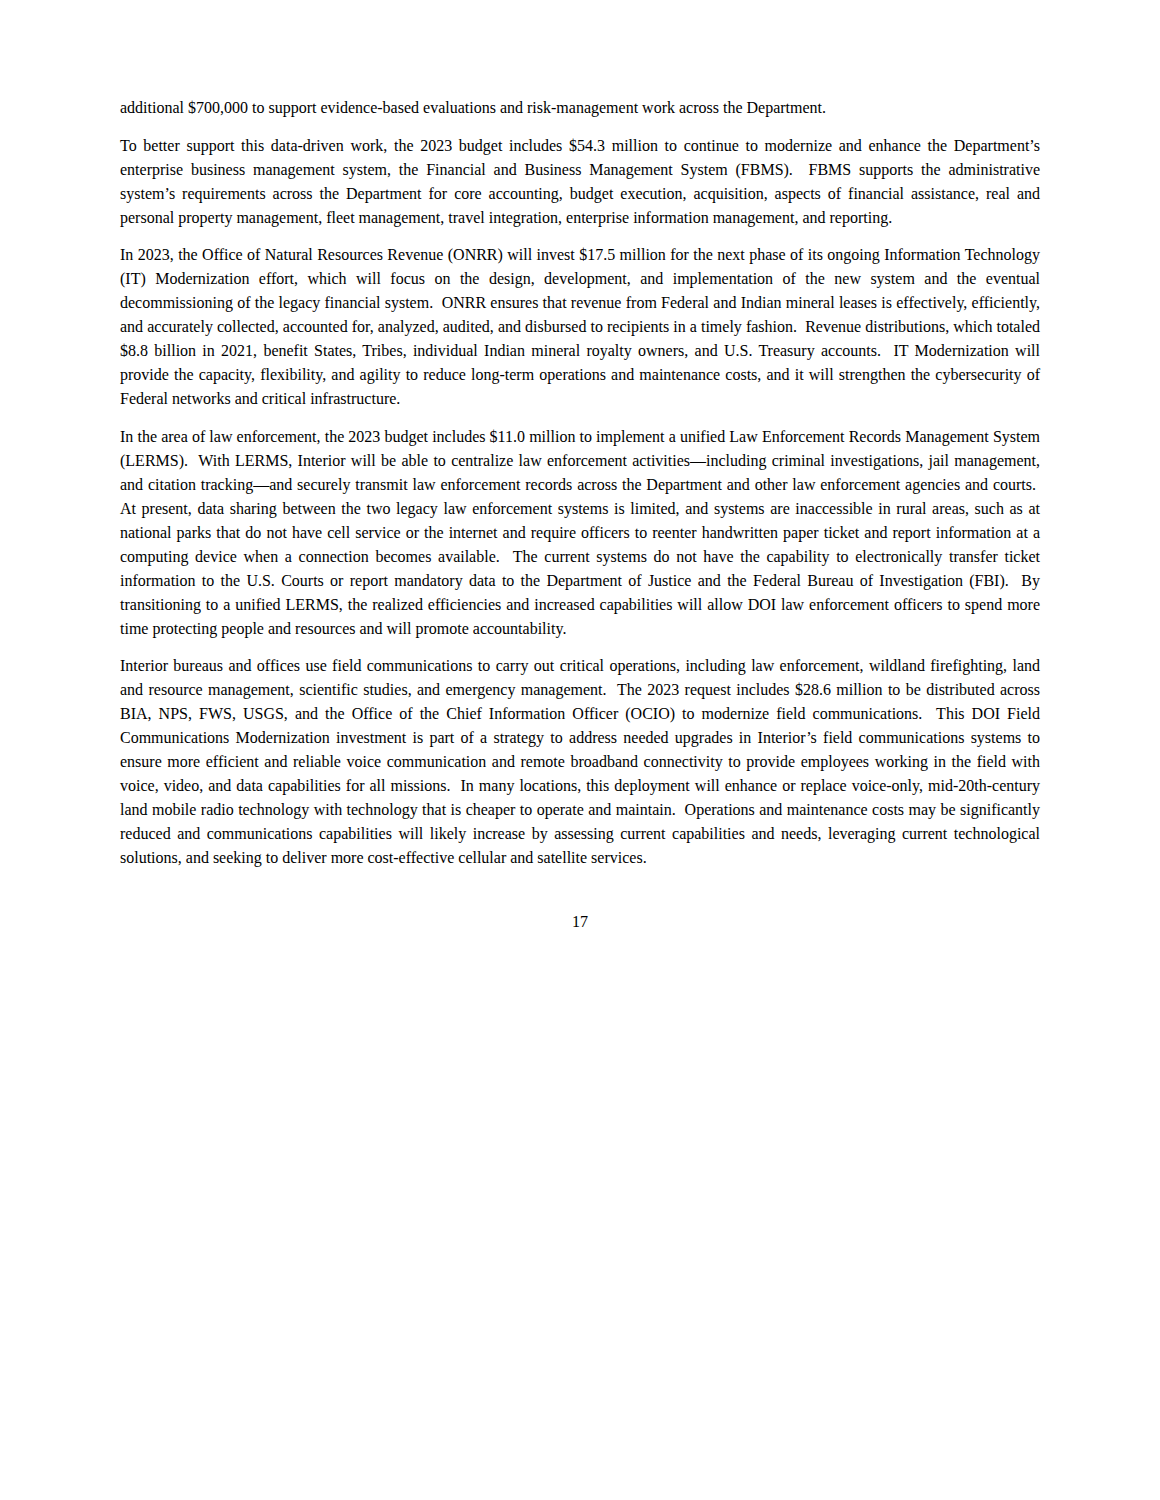additional $700,000 to support evidence-based evaluations and risk-management work across the Department.
To better support this data-driven work, the 2023 budget includes $54.3 million to continue to modernize and enhance the Department’s enterprise business management system, the Financial and Business Management System (FBMS). FBMS supports the administrative system’s requirements across the Department for core accounting, budget execution, acquisition, aspects of financial assistance, real and personal property management, fleet management, travel integration, enterprise information management, and reporting.
In 2023, the Office of Natural Resources Revenue (ONRR) will invest $17.5 million for the next phase of its ongoing Information Technology (IT) Modernization effort, which will focus on the design, development, and implementation of the new system and the eventual decommissioning of the legacy financial system. ONRR ensures that revenue from Federal and Indian mineral leases is effectively, efficiently, and accurately collected, accounted for, analyzed, audited, and disbursed to recipients in a timely fashion. Revenue distributions, which totaled $8.8 billion in 2021, benefit States, Tribes, individual Indian mineral royalty owners, and U.S. Treasury accounts. IT Modernization will provide the capacity, flexibility, and agility to reduce long-term operations and maintenance costs, and it will strengthen the cybersecurity of Federal networks and critical infrastructure.
In the area of law enforcement, the 2023 budget includes $11.0 million to implement a unified Law Enforcement Records Management System (LERMS). With LERMS, Interior will be able to centralize law enforcement activities—including criminal investigations, jail management, and citation tracking—and securely transmit law enforcement records across the Department and other law enforcement agencies and courts. At present, data sharing between the two legacy law enforcement systems is limited, and systems are inaccessible in rural areas, such as at national parks that do not have cell service or the internet and require officers to reenter handwritten paper ticket and report information at a computing device when a connection becomes available. The current systems do not have the capability to electronically transfer ticket information to the U.S. Courts or report mandatory data to the Department of Justice and the Federal Bureau of Investigation (FBI). By transitioning to a unified LERMS, the realized efficiencies and increased capabilities will allow DOI law enforcement officers to spend more time protecting people and resources and will promote accountability.
Interior bureaus and offices use field communications to carry out critical operations, including law enforcement, wildland firefighting, land and resource management, scientific studies, and emergency management. The 2023 request includes $28.6 million to be distributed across BIA, NPS, FWS, USGS, and the Office of the Chief Information Officer (OCIO) to modernize field communications. This DOI Field Communications Modernization investment is part of a strategy to address needed upgrades in Interior’s field communications systems to ensure more efficient and reliable voice communication and remote broadband connectivity to provide employees working in the field with voice, video, and data capabilities for all missions. In many locations, this deployment will enhance or replace voice-only, mid-20th-century land mobile radio technology with technology that is cheaper to operate and maintain. Operations and maintenance costs may be significantly reduced and communications capabilities will likely increase by assessing current capabilities and needs, leveraging current technological solutions, and seeking to deliver more cost-effective cellular and satellite services.
17